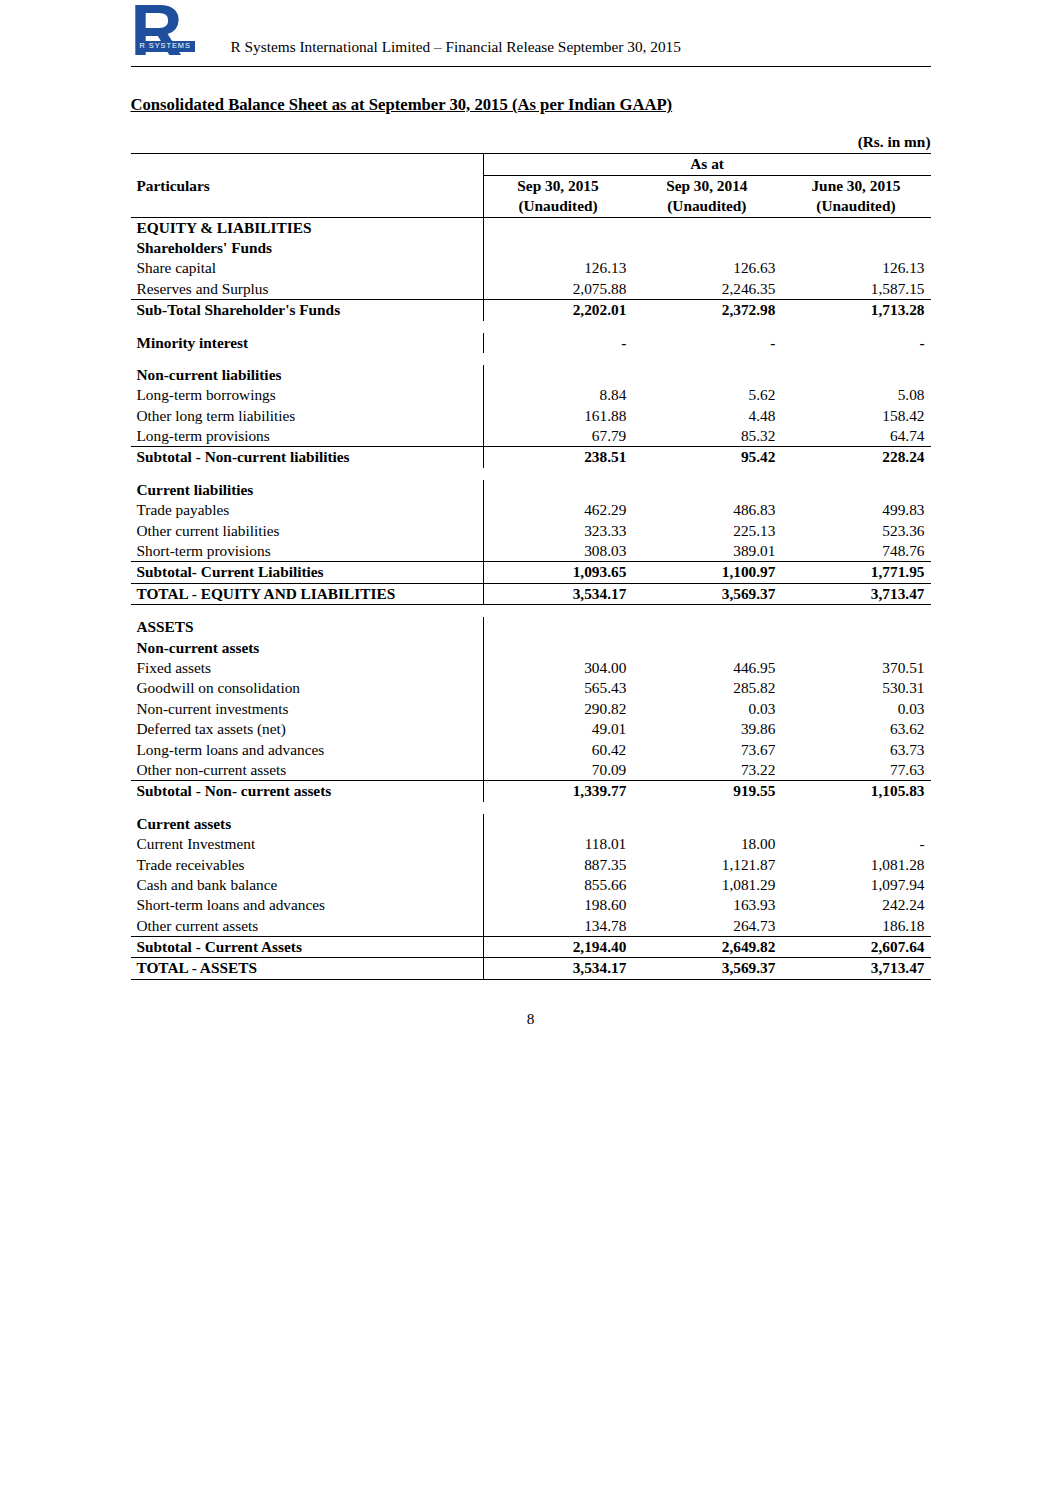R
R SYSTEMS
R Systems International Limited – Financial Release September 30, 2015
Consolidated Balance Sheet as at September 30, 2015 (As per Indian GAAP)
(Rs. in mn)
| | As at |
| --- | --- |
| Particulars | Sep 30, 2015 | Sep 30, 2014 | June 30, 2015 |
| | (Unaudited) | (Unaudited) | (Unaudited) |
| EQUITY & LIABILITIES | | | |
| Shareholders' Funds | | | |
| Share capital | 126.13 | 126.63 | 126.13 |
| Reserves and Surplus | 2,075.88 | 2,246.35 | 1,587.15 |
| Sub-Total Shareholder's Funds | 2,202.01 | 2,372.98 | 1,713.28 |
| Minority interest | - | - | - |
| Non-current liabilities | | | |
| Long-term borrowings | 8.84 | 5.62 | 5.08 |
| Other long term liabilities | 161.88 | 4.48 | 158.42 |
| Long-term provisions | 67.79 | 85.32 | 64.74 |
| Subtotal - Non-current liabilities | 238.51 | 95.42 | 228.24 |
| Current liabilities | | | |
| Trade payables | 462.29 | 486.83 | 499.83 |
| Other current liabilities | 323.33 | 225.13 | 523.36 |
| Short-term provisions | 308.03 | 389.01 | 748.76 |
| Subtotal- Current Liabilities | 1,093.65 | 1,100.97 | 1,771.95 |
| TOTAL - EQUITY AND LIABILITIES | 3,534.17 | 3,569.37 | 3,713.47 |
| ASSETS | | | |
| Non-current assets | | | |
| Fixed assets | 304.00 | 446.95 | 370.51 |
| Goodwill on consolidation | 565.43 | 285.82 | 530.31 |
| Non-current investments | 290.82 | 0.03 | 0.03 |
| Deferred tax assets (net) | 49.01 | 39.86 | 63.62 |
| Long-term loans and advances | 60.42 | 73.67 | 63.73 |
| Other non-current assets | 70.09 | 73.22 | 77.63 |
| Subtotal - Non- current assets | 1,339.77 | 919.55 | 1,105.83 |
| Current assets | | | |
| Current Investment | 118.01 | 18.00 | - |
| Trade receivables | 887.35 | 1,121.87 | 1,081.28 |
| Cash and bank balance | 855.66 | 1,081.29 | 1,097.94 |
| Short-term loans and advances | 198.60 | 163.93 | 242.24 |
| Other current assets | 134.78 | 264.73 | 186.18 |
| Subtotal - Current Assets | 2,194.40 | 2,649.82 | 2,607.64 |
| TOTAL - ASSETS | 3,534.17 | 3,569.37 | 3,713.47 |
8